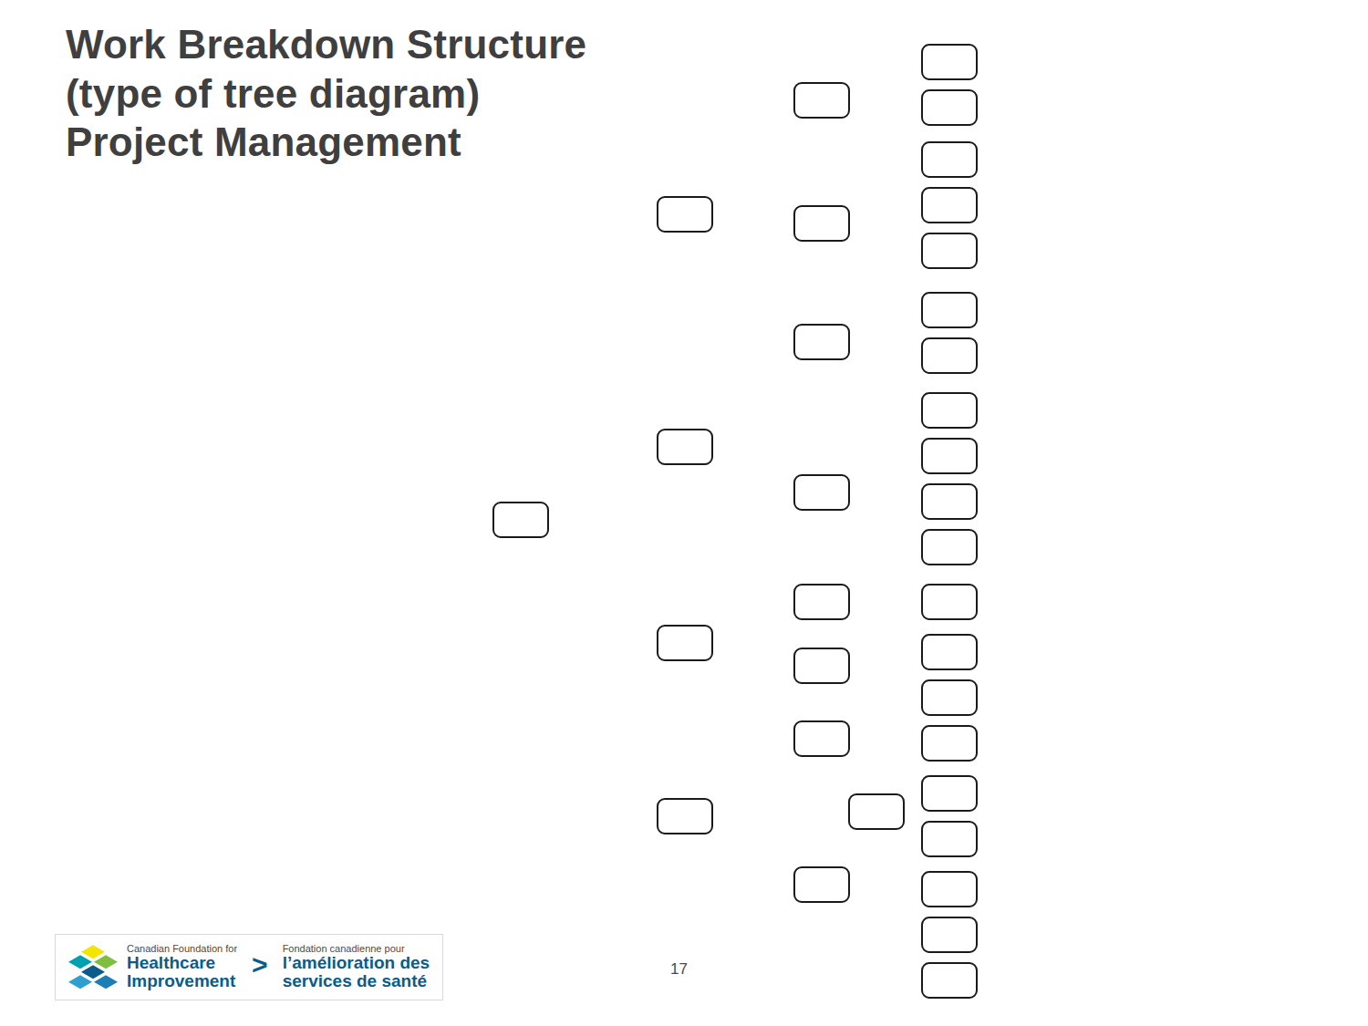Work Breakdown Structure
(type of tree diagram)
Project Management
17
Canadian Foundation for
Healthcare
Improvement
>
Fondation canadienne pour
l’amélioration des
services de santé